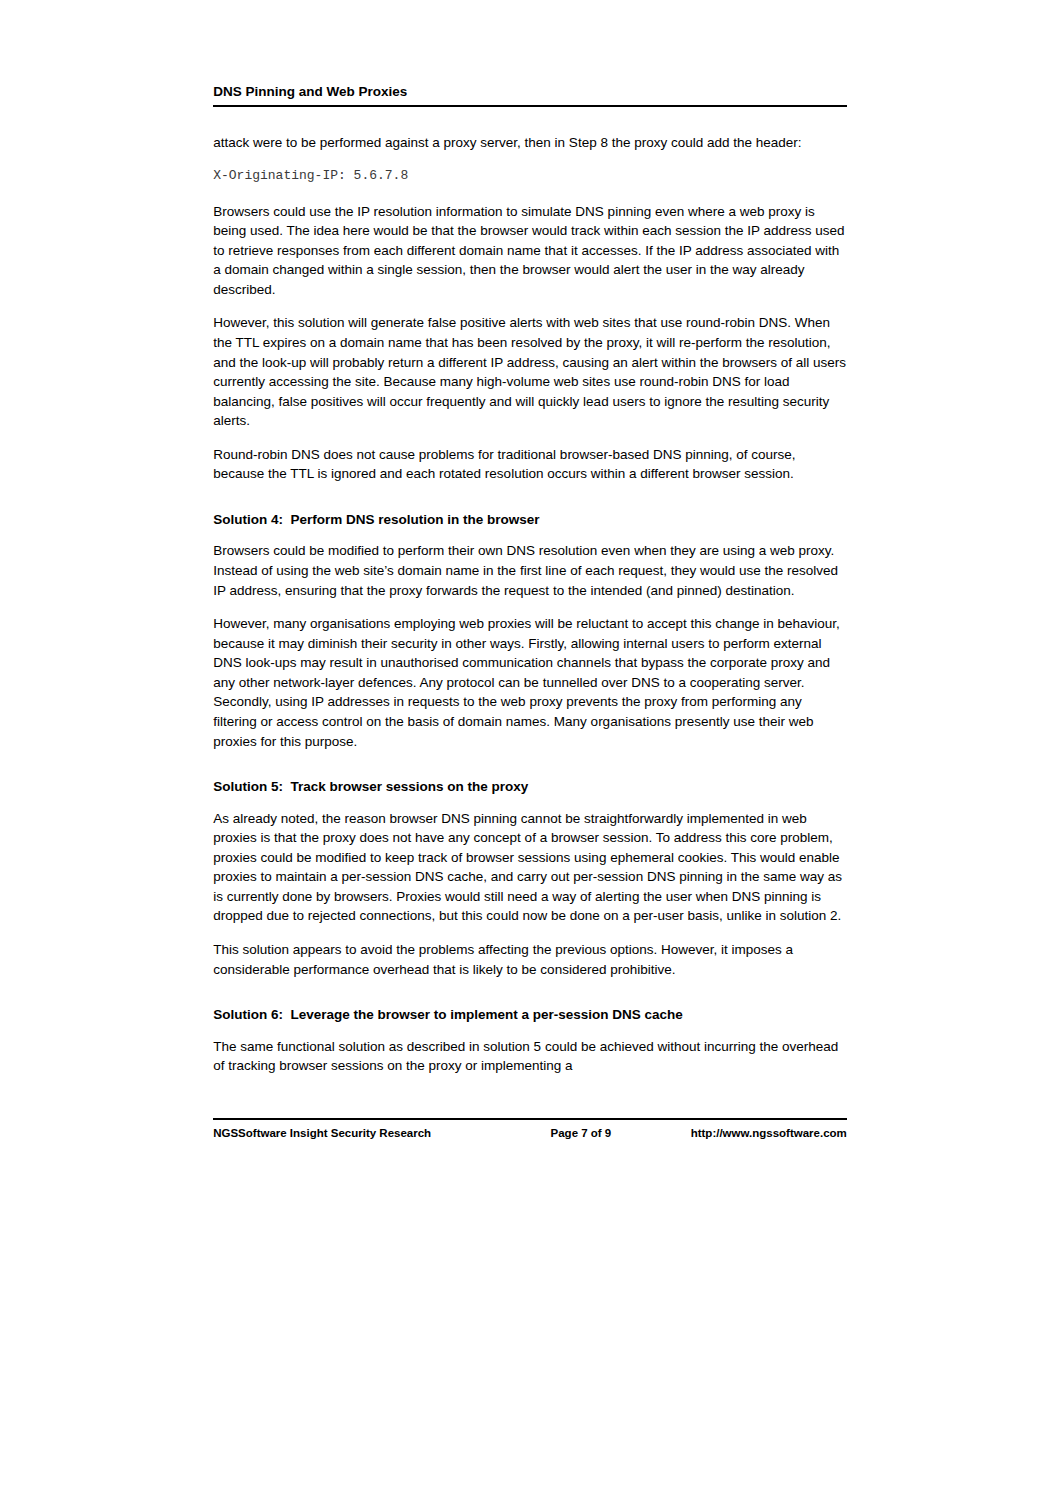DNS Pinning and Web Proxies
attack were to be performed against a proxy server, then in Step 8 the proxy could add the header:
X-Originating-IP: 5.6.7.8
Browsers could use the IP resolution information to simulate DNS pinning even where a web proxy is being used. The idea here would be that the browser would track within each session the IP address used to retrieve responses from each different domain name that it accesses. If the IP address associated with a domain changed within a single session, then the browser would alert the user in the way already described.
However, this solution will generate false positive alerts with web sites that use round-robin DNS. When the TTL expires on a domain name that has been resolved by the proxy, it will re-perform the resolution, and the look-up will probably return a different IP address, causing an alert within the browsers of all users currently accessing the site. Because many high-volume web sites use round-robin DNS for load balancing, false positives will occur frequently and will quickly lead users to ignore the resulting security alerts.
Round-robin DNS does not cause problems for traditional browser-based DNS pinning, of course, because the TTL is ignored and each rotated resolution occurs within a different browser session.
Solution 4: Perform DNS resolution in the browser
Browsers could be modified to perform their own DNS resolution even when they are using a web proxy. Instead of using the web site’s domain name in the first line of each request, they would use the resolved IP address, ensuring that the proxy forwards the request to the intended (and pinned) destination.
However, many organisations employing web proxies will be reluctant to accept this change in behaviour, because it may diminish their security in other ways. Firstly, allowing internal users to perform external DNS look-ups may result in unauthorised communication channels that bypass the corporate proxy and any other network-layer defences. Any protocol can be tunnelled over DNS to a cooperating server. Secondly, using IP addresses in requests to the web proxy prevents the proxy from performing any filtering or access control on the basis of domain names. Many organisations presently use their web proxies for this purpose.
Solution 5: Track browser sessions on the proxy
As already noted, the reason browser DNS pinning cannot be straightforwardly implemented in web proxies is that the proxy does not have any concept of a browser session. To address this core problem, proxies could be modified to keep track of browser sessions using ephemeral cookies. This would enable proxies to maintain a per-session DNS cache, and carry out per-session DNS pinning in the same way as is currently done by browsers. Proxies would still need a way of alerting the user when DNS pinning is dropped due to rejected connections, but this could now be done on a per-user basis, unlike in solution 2.
This solution appears to avoid the problems affecting the previous options. However, it imposes a considerable performance overhead that is likely to be considered prohibitive.
Solution 6: Leverage the browser to implement a per-session DNS cache
The same functional solution as described in solution 5 could be achieved without incurring the overhead of tracking browser sessions on the proxy or implementing a
NGSSoftware Insight Security Research
Page 7 of 9
http://www.ngssoftware.com